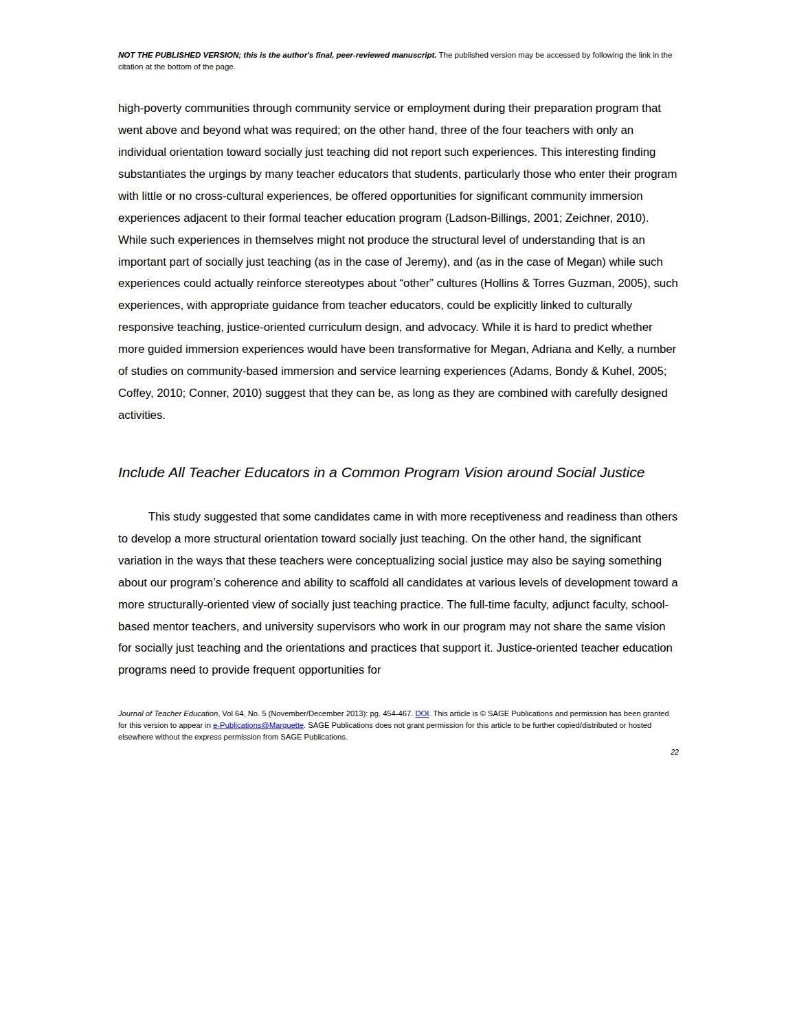NOT THE PUBLISHED VERSION; this is the author's final, peer-reviewed manuscript. The published version may be accessed by following the link in the citation at the bottom of the page.
high-poverty communities through community service or employment during their preparation program that went above and beyond what was required; on the other hand, three of the four teachers with only an individual orientation toward socially just teaching did not report such experiences. This interesting finding substantiates the urgings by many teacher educators that students, particularly those who enter their program with little or no cross-cultural experiences, be offered opportunities for significant community immersion experiences adjacent to their formal teacher education program (Ladson-Billings, 2001; Zeichner, 2010). While such experiences in themselves might not produce the structural level of understanding that is an important part of socially just teaching (as in the case of Jeremy), and (as in the case of Megan) while such experiences could actually reinforce stereotypes about “other” cultures (Hollins & Torres Guzman, 2005), such experiences, with appropriate guidance from teacher educators, could be explicitly linked to culturally responsive teaching, justice-oriented curriculum design, and advocacy. While it is hard to predict whether more guided immersion experiences would have been transformative for Megan, Adriana and Kelly, a number of studies on community-based immersion and service learning experiences (Adams, Bondy & Kuhel, 2005; Coffey, 2010; Conner, 2010) suggest that they can be, as long as they are combined with carefully designed activities.
Include All Teacher Educators in a Common Program Vision around Social Justice
This study suggested that some candidates came in with more receptiveness and readiness than others to develop a more structural orientation toward socially just teaching. On the other hand, the significant variation in the ways that these teachers were conceptualizing social justice may also be saying something about our program’s coherence and ability to scaffold all candidates at various levels of development toward a more structurally-oriented view of socially just teaching practice. The full-time faculty, adjunct faculty, school-based mentor teachers, and university supervisors who work in our program may not share the same vision for socially just teaching and the orientations and practices that support it. Justice-oriented teacher education programs need to provide frequent opportunities for
Journal of Teacher Education, Vol 64, No. 5 (November/December 2013): pg. 454-467. DOI. This article is © SAGE Publications and permission has been granted for this version to appear in e-Publications@Marquette. SAGE Publications does not grant permission for this article to be further copied/distributed or hosted elsewhere without the express permission from SAGE Publications.
22